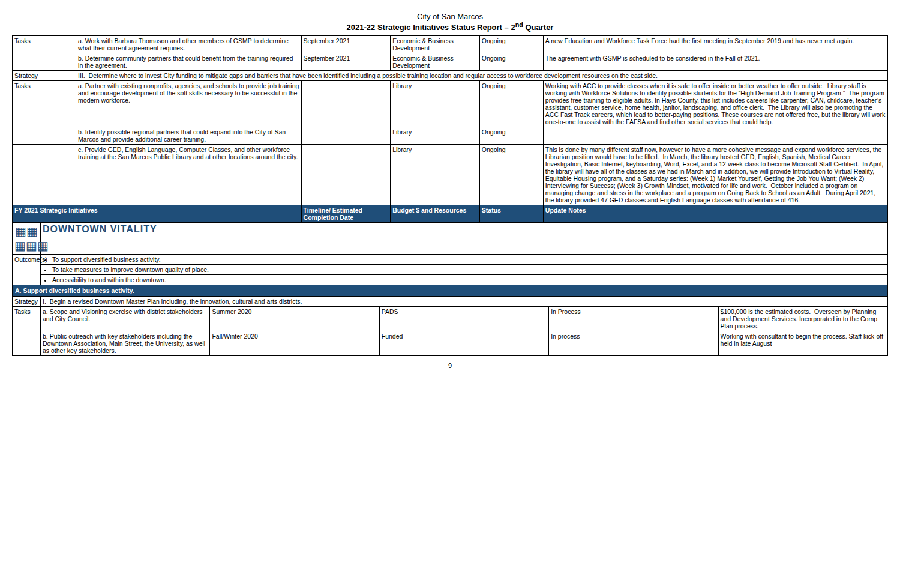City of San Marcos
2021-22 Strategic Initiatives Status Report – 2nd Quarter
| Tasks | a. Work with Barbara Thomason and other members of GSMP to determine what their current agreement requires. | September 2021 | Economic & Business Development | Ongoing | A new Education and Workforce Task Force had the first meeting in September 2019 and has never met again. |
| | b. Determine community partners that could benefit from the training required in the agreement. | September 2021 | Economic & Business Development | Ongoing | The agreement with GSMP is scheduled to be considered in the Fall of 2021. |
| Strategy | III. Determine where to invest City funding to mitigate gaps and barriers that have been identified including a possible training location and regular access to workforce development resources on the east side. |
| Tasks | a. Partner with existing nonprofits, agencies, and schools to provide job training and encourage development of the soft skills necessary to be successful in the modern workforce. | | Library | Ongoing | Working with ACC to provide classes when it is safe to offer inside or better weather to offer outside. Library staff is working with Workforce Solutions to identify possible students for the “High Demand Job Training Program.” The program provides free training to eligible adults. In Hays County, this list includes careers like carpenter, CAN, childcare, teacher’s assistant, customer service, home health, janitor, landscaping, and office clerk. The Library will also be promoting the ACC Fast Track careers, which lead to better-paying positions. These courses are not offered free, but the library will work one-to-one to assist with the FAFSA and find other social services that could help. |
| | b. Identify possible regional partners that could expand into the City of San Marcos and provide additional career training. | | Library | Ongoing | |
| | c. Provide GED, English Language, Computer Classes, and other workforce training at the San Marcos Public Library and at other locations around the city. | | Library | Ongoing | This is done by many different staff now, however to have a more cohesive message and expand workforce services, the Librarian position would have to be filled. In March, the library hosted GED, English, Spanish, Medical Career Investigation, Basic Internet, keyboarding, Word, Excel, and a 12-week class to become Microsoft Staff Certified. In April, the library will have all of the classes as we had in March and in addition, we will provide Introduction to Virtual Reality, Equitable Housing program, and a Saturday series: (Week 1) Market Yourself, Getting the Job You Want; (Week 2) Interviewing for Success; (Week 3) Growth Mindset, motivated for life and work. October included a program on managing change and stress in the workplace and a program on Going Back to School as an Adult. During April 2021, the library provided 47 GED classes and English Language classes with attendance of 416. |
| FY 2021 Strategic Initiatives | Timeline/ Estimated Completion Date | Budget $ and Resources | Status | Update Notes |
| ▦▦ ▦▦▦ | DOWNTOWN VITALITY |
| Outcome(s) | To support diversified business activity. |
| To take measures to improve downtown quality of place. |
| Accessibility to and within the downtown. |
| A. Support diversified business activity. |
| Strategy | I. Begin a revised Downtown Master Plan including, the innovation, cultural and arts districts. |
| Tasks | a. Scope and Visioning exercise with district stakeholders and City Council. | Summer 2020 | PADS | In Process | $100,000 is the estimated costs. Overseen by Planning and Development Services. Incorporated in to the Comp Plan process. |
| | b. Public outreach with key stakeholders including the Downtown Association, Main Street, the University, as well as other key stakeholders. | Fall/Winter 2020 | Funded | In process | Working with consultant to begin the process. Staff kick-off held in late August |
9